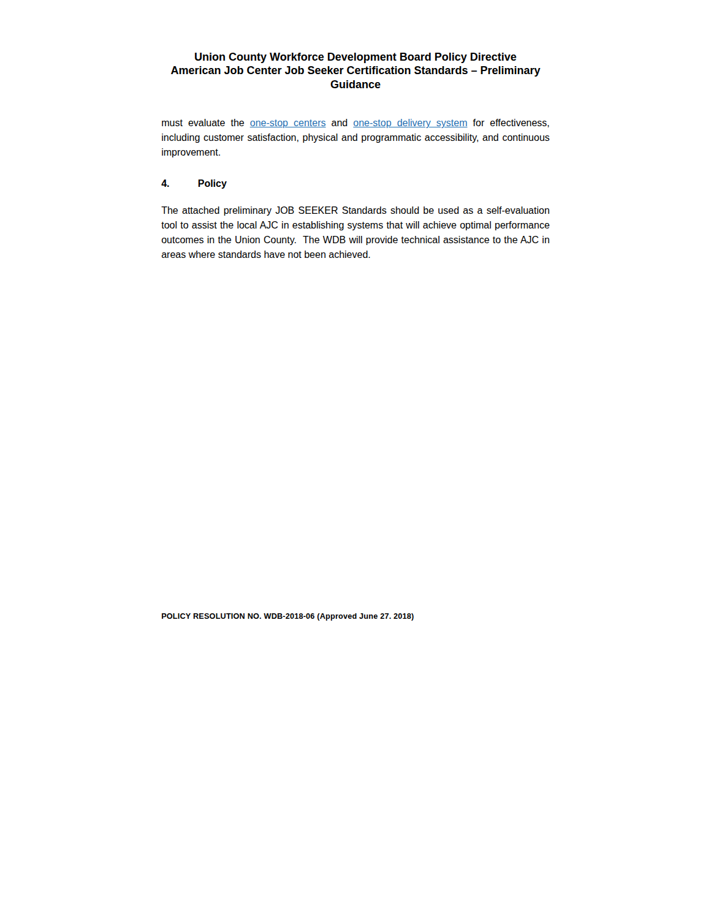Union County Workforce Development Board Policy Directive American Job Center Job Seeker Certification Standards – Preliminary Guidance
must evaluate the one-stop centers and one-stop delivery system for effectiveness, including customer satisfaction, physical and programmatic accessibility, and continuous improvement.
4. Policy
The attached preliminary JOB SEEKER Standards should be used as a self-evaluation tool to assist the local AJC in establishing systems that will achieve optimal performance outcomes in the Union County. The WDB will provide technical assistance to the AJC in areas where standards have not been achieved.
POLICY RESOLUTION NO. WDB-2018-06 (Approved June 27. 2018)